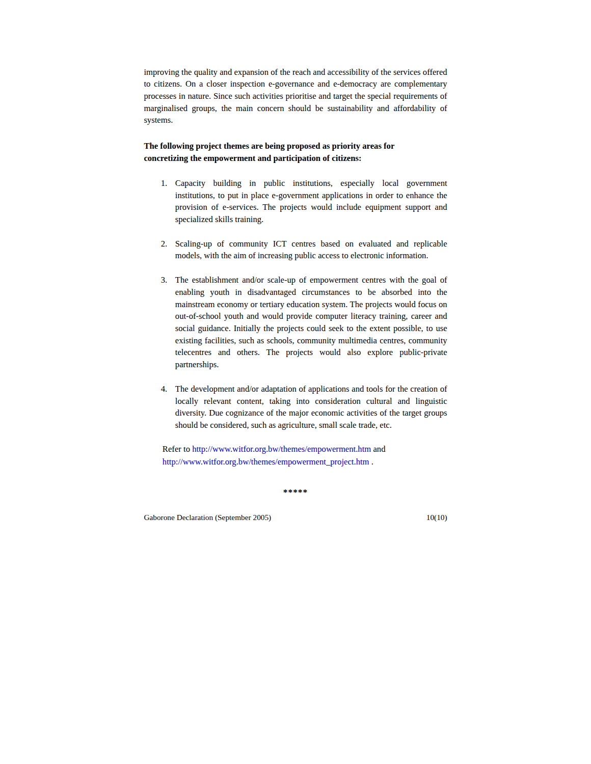improving the quality and expansion of the reach and accessibility of the services offered to citizens. On a closer inspection e-governance and e-democracy are complementary processes in nature. Since such activities prioritise and target the special requirements of marginalised groups, the main concern should be sustainability and affordability of systems.
The following project themes are being proposed as priority areas for
concretizing the empowerment and participation of citizens:
Capacity building in public institutions, especially local government institutions, to put in place e-government applications in order to enhance the provision of e-services. The projects would include equipment support and specialized skills training.
Scaling-up of community ICT centres based on evaluated and replicable models, with the aim of increasing public access to electronic information.
The establishment and/or scale-up of empowerment centres with the goal of enabling youth in disadvantaged circumstances to be absorbed into the mainstream economy or tertiary education system. The projects would focus on out-of-school youth and would provide computer literacy training, career and social guidance. Initially the projects could seek to the extent possible, to use existing facilities, such as schools, community multimedia centres, community telecentres and others. The projects would also explore public-private partnerships.
The development and/or adaptation of applications and tools for the creation of locally relevant content, taking into consideration cultural and linguistic diversity. Due cognizance of the major economic activities of the target groups should be considered, such as agriculture, small scale trade, etc.
Refer to http://www.witfor.org.bw/themes/empowerment.htm and
http://www.witfor.org.bw/themes/empowerment_project.htm .
*****
Gaborone Declaration (September 2005) 10(10)